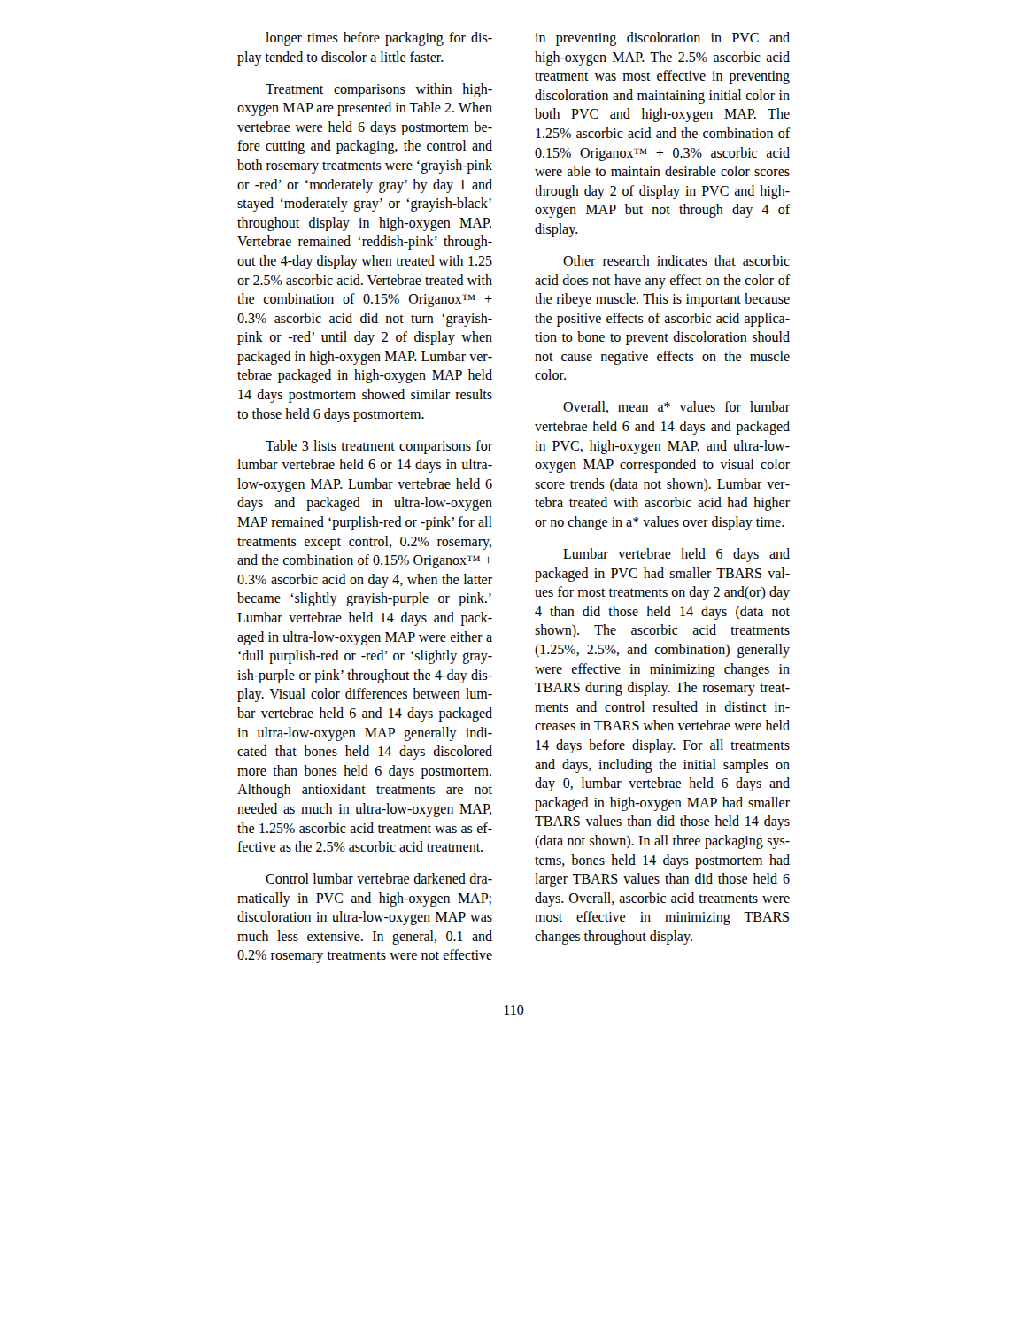longer times before packaging for display tended to discolor a little faster.
Treatment comparisons within high-oxygen MAP are presented in Table 2. When vertebrae were held 6 days postmortem before cutting and packaging, the control and both rosemary treatments were ‘grayish-pink or -red’ or ‘moderately gray’ by day 1 and stayed ‘moderately gray’ or ‘grayish-black’ throughout display in high-oxygen MAP. Vertebrae remained ‘reddish-pink’ throughout the 4-day display when treated with 1.25 or 2.5% ascorbic acid. Vertebrae treated with the combination of 0.15% Origanox™ + 0.3% ascorbic acid did not turn ‘grayish-pink or -red’ until day 2 of display when packaged in high-oxygen MAP. Lumbar vertebrae packaged in high-oxygen MAP held 14 days postmortem showed similar results to those held 6 days postmortem.
Table 3 lists treatment comparisons for lumbar vertebrae held 6 or 14 days in ultra-low-oxygen MAP. Lumbar vertebrae held 6 days and packaged in ultra-low-oxygen MAP remained ‘purplish-red or -pink’ for all treatments except control, 0.2% rosemary, and the combination of 0.15% Origanox™ + 0.3% ascorbic acid on day 4, when the latter became ‘slightly grayish-purple or pink.’ Lumbar vertebrae held 14 days and packaged in ultra-low-oxygen MAP were either a ‘dull purplish-red or -red’ or ‘slightly grayish-purple or pink’ throughout the 4-day display. Visual color differences between lumbar vertebrae held 6 and 14 days packaged in ultra-low-oxygen MAP generally indicated that bones held 14 days discolored more than bones held 6 days postmortem. Although antioxidant treatments are not needed as much in ultra-low-oxygen MAP, the 1.25% ascorbic acid treatment was as effective as the 2.5% ascorbic acid treatment.
Control lumbar vertebrae darkened dramatically in PVC and high-oxygen MAP; discoloration in ultra-low-oxygen MAP was much less extensive. In general, 0.1 and 0.2% rosemary treatments were not effective in preventing discoloration in PVC and high-oxygen MAP. The 2.5% ascorbic acid treatment was most effective in preventing discoloration and maintaining initial color in both PVC and high-oxygen MAP. The 1.25% ascorbic acid and the combination of 0.15% Origanox™ + 0.3% ascorbic acid were able to maintain desirable color scores through day 2 of display in PVC and high-oxygen MAP but not through day 4 of display.
Other research indicates that ascorbic acid does not have any effect on the color of the ribeye muscle. This is important because the positive effects of ascorbic acid application to bone to prevent discoloration should not cause negative effects on the muscle color.
Overall, mean a* values for lumbar vertebrae held 6 and 14 days and packaged in PVC, high-oxygen MAP, and ultra-low-oxygen MAP corresponded to visual color score trends (data not shown). Lumbar vertebra treated with ascorbic acid had higher or no change in a* values over display time.
Lumbar vertebrae held 6 days and packaged in PVC had smaller TBARS values for most treatments on day 2 and(or) day 4 than did those held 14 days (data not shown). The ascorbic acid treatments (1.25%, 2.5%, and combination) generally were effective in minimizing changes in TBARS during display. The rosemary treatments and control resulted in distinct increases in TBARS when vertebrae were held 14 days before display. For all treatments and days, including the initial samples on day 0, lumbar vertebrae held 6 days and packaged in high-oxygen MAP had smaller TBARS values than did those held 14 days (data not shown). In all three packaging systems, bones held 14 days postmortem had larger TBARS values than did those held 6 days. Overall, ascorbic acid treatments were most effective in minimizing TBARS changes throughout display.
110